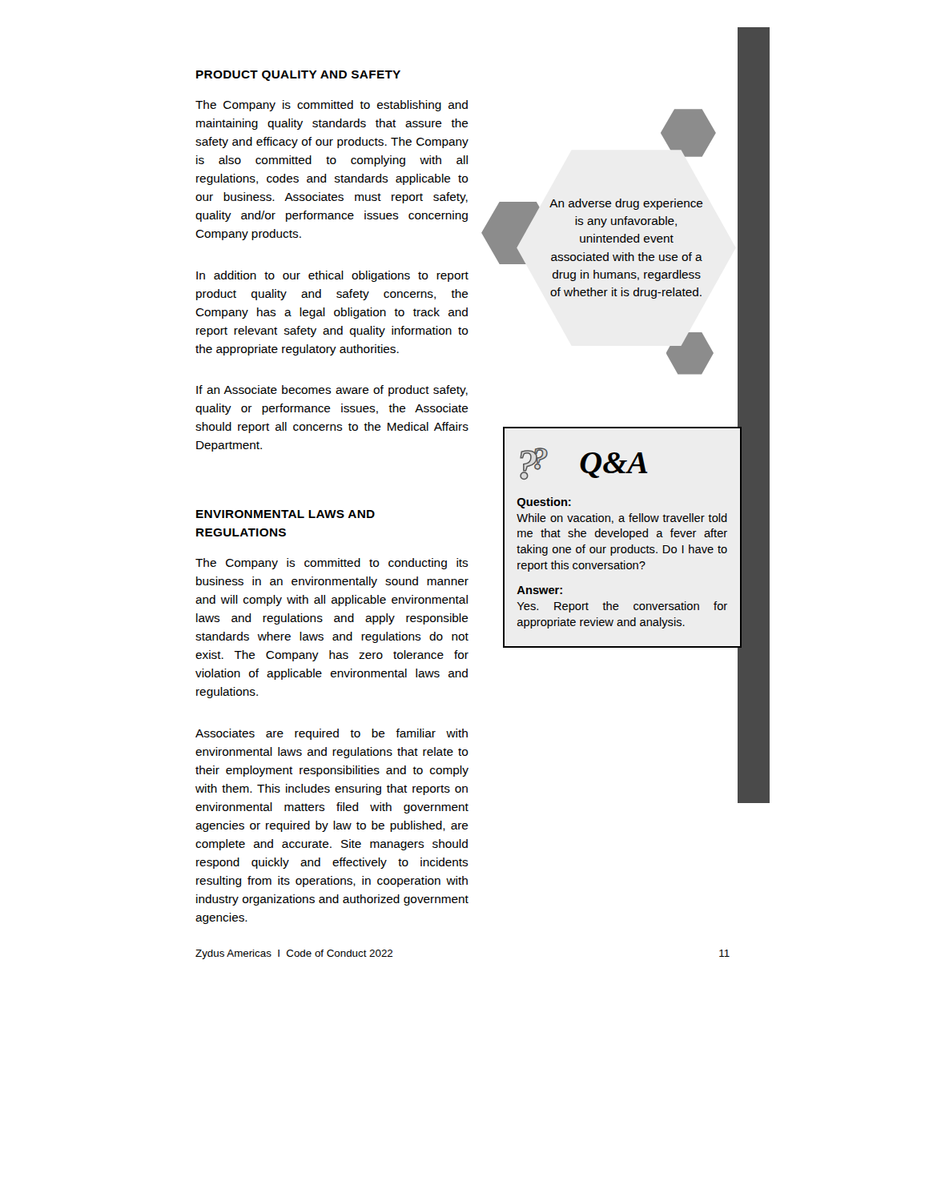PRODUCT QUALITY AND SAFETY
The Company is committed to establishing and maintaining quality standards that assure the safety and efficacy of our products. The Company is also committed to complying with all regulations, codes and standards applicable to our business. Associates must report safety, quality and/or performance issues concerning Company products.
In addition to our ethical obligations to report product quality and safety concerns, the Company has a legal obligation to track and report relevant safety and quality information to the appropriate regulatory authorities.
If an Associate becomes aware of product safety, quality or performance issues, the Associate should report all concerns to the Medical Affairs Department.
ENVIRONMENTAL LAWS AND REGULATIONS
The Company is committed to conducting its business in an environmentally sound manner and will comply with all applicable environmental laws and regulations and apply responsible standards where laws and regulations do not exist. The Company has zero tolerance for violation of applicable environmental laws and regulations.
Associates are required to be familiar with environmental laws and regulations that relate to their employment responsibilities and to comply with them. This includes ensuring that reports on environmental matters filed with government agencies or required by law to be published, are complete and accurate. Site managers should respond quickly and effectively to incidents resulting from its operations, in cooperation with industry organizations and authorized government agencies.
An adverse drug experience is any unfavorable, unintended event associated with the use of a drug in humans, regardless of whether it is drug-related.
?? Q&A
Question:
While on vacation, a fellow traveller told me that she developed a fever after taking one of our products. Do I have to report this conversation?
Answer:
Yes. Report the conversation for appropriate review and analysis.
Zydus Americas I Code of Conduct 2022 11